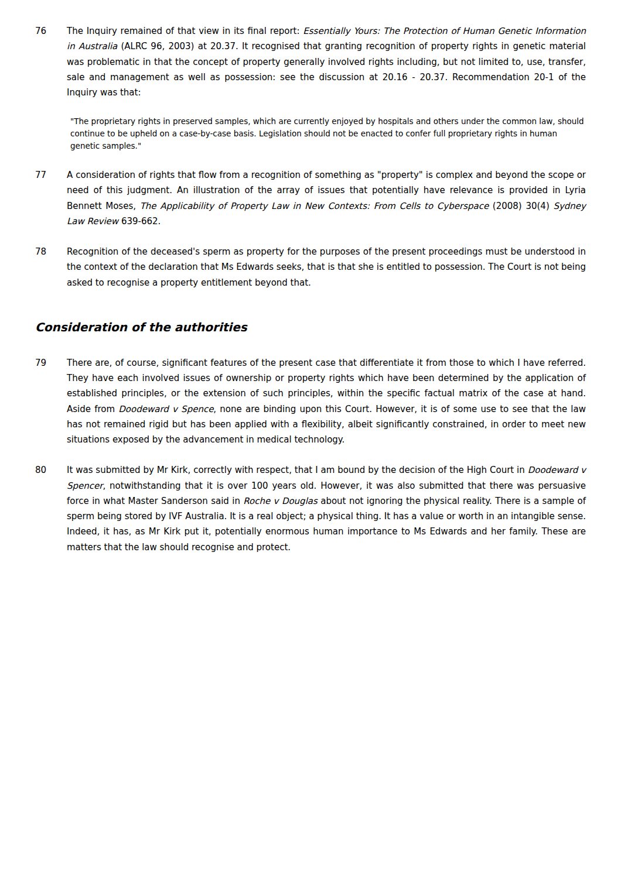76
The Inquiry remained of that view in its final report: Essentially Yours: The Protection of Human Genetic Information in Australia (ALRC 96, 2003) at 20.37. It recognised that granting recognition of property rights in genetic material was problematic in that the concept of property generally involved rights including, but not limited to, use, transfer, sale and management as well as possession: see the discussion at 20.16 - 20.37. Recommendation 20-1 of the Inquiry was that:
"The proprietary rights in preserved samples, which are currently enjoyed by hospitals and others under the common law, should continue to be upheld on a case-by-case basis. Legislation should not be enacted to confer full proprietary rights in human genetic samples."
77
A consideration of rights that flow from a recognition of something as "property" is complex and beyond the scope or need of this judgment. An illustration of the array of issues that potentially have relevance is provided in Lyria Bennett Moses, The Applicability of Property Law in New Contexts: From Cells to Cyberspace (2008) 30(4) Sydney Law Review 639-662.
78
Recognition of the deceased's sperm as property for the purposes of the present proceedings must be understood in the context of the declaration that Ms Edwards seeks, that is that she is entitled to possession. The Court is not being asked to recognise a property entitlement beyond that.
Consideration of the authorities
79
There are, of course, significant features of the present case that differentiate it from those to which I have referred. They have each involved issues of ownership or property rights which have been determined by the application of established principles, or the extension of such principles, within the specific factual matrix of the case at hand. Aside from Doodeward v Spence, none are binding upon this Court. However, it is of some use to see that the law has not remained rigid but has been applied with a flexibility, albeit significantly constrained, in order to meet new situations exposed by the advancement in medical technology.
80
It was submitted by Mr Kirk, correctly with respect, that I am bound by the decision of the High Court in Doodeward v Spencer, notwithstanding that it is over 100 years old. However, it was also submitted that there was persuasive force in what Master Sanderson said in Roche v Douglas about not ignoring the physical reality. There is a sample of sperm being stored by IVF Australia. It is a real object; a physical thing. It has a value or worth in an intangible sense. Indeed, it has, as Mr Kirk put it, potentially enormous human importance to Ms Edwards and her family. These are matters that the law should recognise and protect.